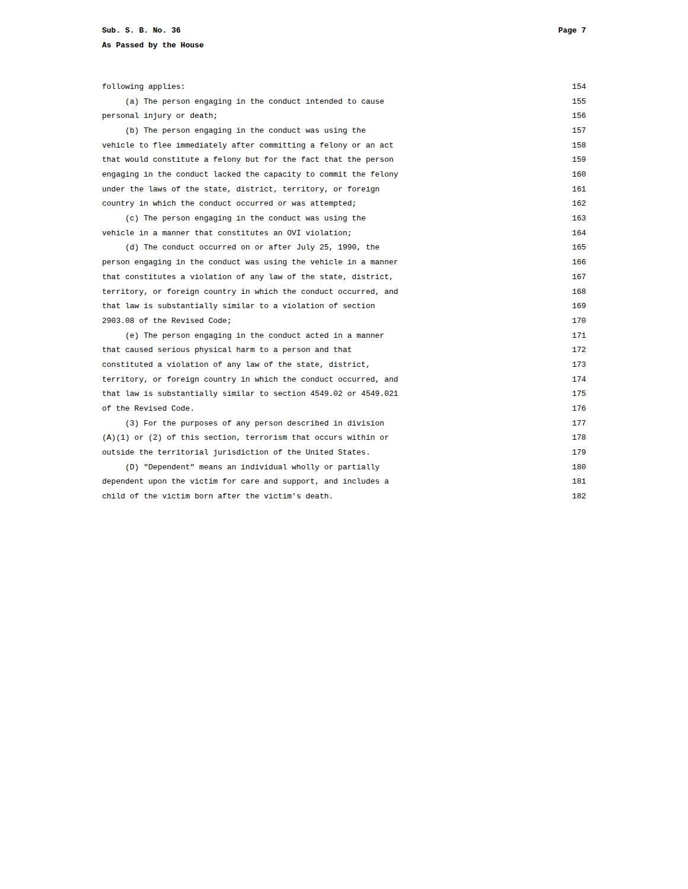Sub. S. B. No. 36 As Passed by the House
Page 7
following applies: 154
(a) The person engaging in the conduct intended to cause 155 personal injury or death; 156
(b) The person engaging in the conduct was using the 157 vehicle to flee immediately after committing a felony or an act 158 that would constitute a felony but for the fact that the person 159 engaging in the conduct lacked the capacity to commit the felony 160 under the laws of the state, district, territory, or foreign 161 country in which the conduct occurred or was attempted; 162
(c) The person engaging in the conduct was using the 163 vehicle in a manner that constitutes an OVI violation; 164
(d) The conduct occurred on or after July 25, 1990, the 165 person engaging in the conduct was using the vehicle in a manner 166 that constitutes a violation of any law of the state, district, 167 territory, or foreign country in which the conduct occurred, and 168 that law is substantially similar to a violation of section 169 2903.08 of the Revised Code; 170
(e) The person engaging in the conduct acted in a manner 171 that caused serious physical harm to a person and that 172 constituted a violation of any law of the state, district, 173 territory, or foreign country in which the conduct occurred, and 174 that law is substantially similar to section 4549.02 or 4549.021175 of the Revised Code. 176
(3) For the purposes of any person described in division 177 (A)(1) or (2) of this section, terrorism that occurs within or 178 outside the territorial jurisdiction of the United States. 179
(D) "Dependent" means an individual wholly or partially 180 dependent upon the victim for care and support, and includes a 181 child of the victim born after the victim's death. 182